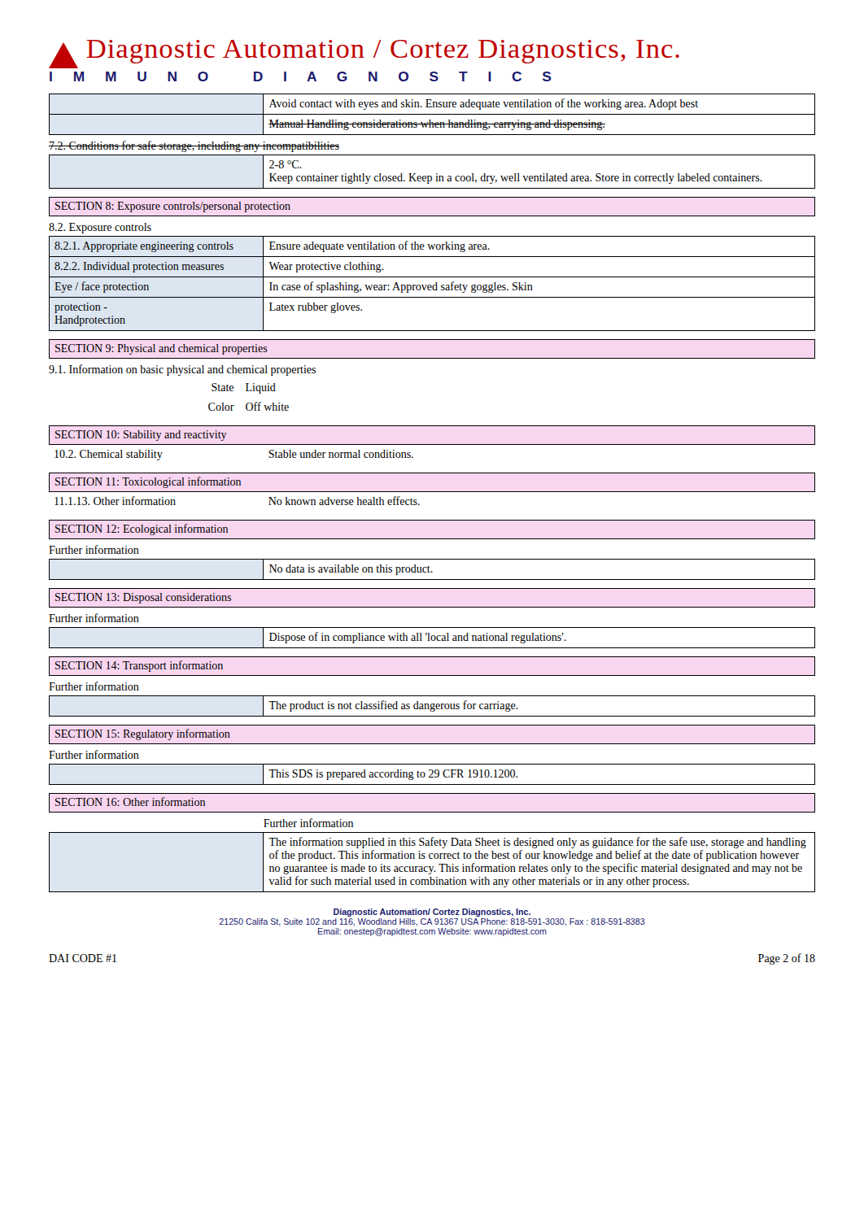Diagnostic Automation / Cortez Diagnostics, Inc.
I M M U N O D I A G N O S T I C S
| | Avoid contact with eyes and skin. Ensure adequate ventilation of the working area. Adopt best |
| | Manual Handling considerations when handling, carrying and dispensing. |
7.2. Conditions for safe storage, including any incompatibilities
| | 2-8 °C. Keep container tightly closed. Keep in a cool, dry, well ventilated area. Store in correctly labeled containers. |
SECTION 8: Exposure controls/personal protection
8.2. Exposure controls
| 8.2.1. Appropriate engineering controls | Ensure adequate ventilation of the working area. |
| 8.2.2. Individual protection measures | Wear protective clothing. |
| Eye / face protection | In case of splashing, wear: Approved safety goggles. Skin |
| protection - Handprotection | Latex rubber gloves. |
SECTION 9: Physical and chemical properties
9.1. Information on basic physical and chemical properties
| State | Liquid |
| Color | Off white |
SECTION 10: Stability and reactivity
| 10.2. Chemical stability | Stable under normal conditions. |
SECTION 11: Toxicological information
| 11.1.13. Other information | No known adverse health effects. |
SECTION 12: Ecological information
Further information
| | No data is available on this product. |
SECTION 13: Disposal considerations
Further information
| | Dispose of in compliance with all 'local and national regulations'. |
SECTION 14: Transport information
Further information
| | The product is not classified as dangerous for carriage. |
SECTION 15: Regulatory information
Further information
| | This SDS is prepared according to 29 CFR 1910.1200. |
SECTION 16: Other information
Further information
| | The information supplied in this Safety Data Sheet is designed only as guidance for the safe use, storage and handling of the product. This information is correct to the best of our knowledge and belief at the date of publication however no guarantee is made to its accuracy. This information relates only to the specific material designated and may not be valid for such material used in combination with any other materials or in any other process. |
Diagnostic Automation/ Cortez Diagnostics, Inc.
21250 Califa St, Suite 102 and 116, Woodland Hills, CA 91367 USA Phone: 818-591-3030, Fax : 818-591-8383
Email: onestep@rapidtest.com Website: www.rapidtest.com
DAI CODE #1 Page 2 of 18